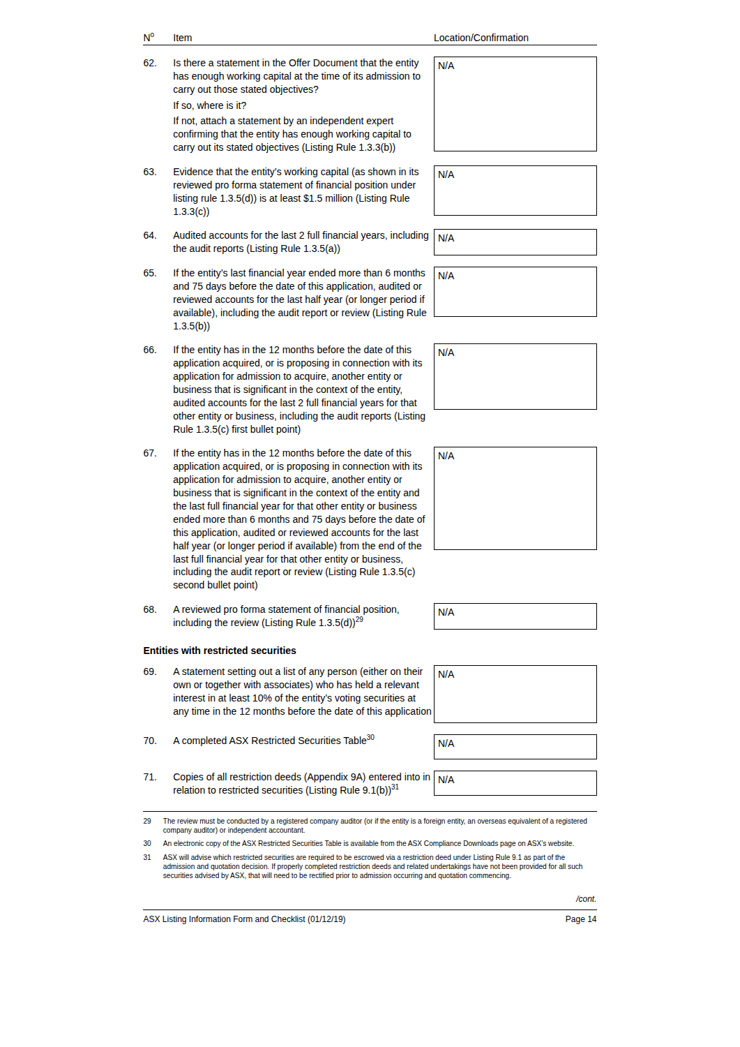| N o | Item | Location/Confirmation |
| 62. | Is there a statement in the Offer Document that the entity has enough working capital at the time of its admission to carry out those stated objectives? If so, where is it? If not, attach a statement by an independent expert confirming that the entity has enough working capital to carry out its stated objectives (Listing Rule 1.3.3(b)) | N/A |
| 63. | Evidence that the entity’s working capital (as shown in its reviewed pro forma statement of financial position under listing rule 1.3.5(d)) is at least $1.5 million (Listing Rule 1.3.3(c)) | N/A |
| 64. | Audited accounts for the last 2 full financial years, including the audit reports (Listing Rule 1.3.5(a)) | N/A |
| 65. | If the entity’s last financial year ended more than 6 months and 75 days before the date of this application, audited or reviewed accounts for the last half year (or longer period if available), including the audit report or review (Listing Rule 1.3.5(b)) | N/A |
| 66. | If the entity has in the 12 months before the date of this application acquired, or is proposing in connection with its application for admission to acquire, another entity or business that is significant in the context of the entity, audited accounts for the last 2 full financial years for that other entity or business, including the audit reports (Listing Rule 1.3.5(c) first bullet point) | N/A |
| 67. | If the entity has in the 12 months before the date of this application acquired, or is proposing in connection with its application for admission to acquire, another entity or business that is significant in the context of the entity and the last full financial year for that other entity or business ended more than 6 months and 75 days before the date of this application, audited or reviewed accounts for the last half year (or longer period if available) from the end of the last full financial year for that other entity or business, including the audit report or review (Listing Rule 1.3.5(c) second bullet point) | N/A |
| 68. | A reviewed pro forma statement of financial position, including the review (Listing Rule 1.3.5(d)) 29 | N/A |
Entities with restricted securities
| 69. | A statement setting out a list of any person (either on their own or together with associates) who has held a relevant interest in at least 10% of the entity’s voting securities at any time in the 12 months before the date of this application | N/A |
| 70. | A completed ASX Restricted Securities Table 30 | N/A |
| 71. | Copies of all restriction deeds (Appendix 9A) entered into in relation to restricted securities (Listing Rule 9.1(b)) 31 | N/A |
| 29 | The review must be conducted by a registered company auditor (or if the entity is a foreign entity, an overseas equivalent of a registered company auditor) or independent accountant. |
| 30 | An electronic copy of the ASX Restricted Securities Table is available from the ASX Compliance Downloads page on ASX’s website. |
| 31 | ASX will advise which restricted securities are required to be escrowed via a restriction deed under Listing Rule 9.1 as part of the admission and quotation decision. If properly completed restriction deeds and related undertakings have not been provided for all such securities advised by ASX, that will need to be rectified prior to admission occurring and quotation commencing. |
/cont.
ASX Listing Information Form and Checklist (01/12/19)
Page 14